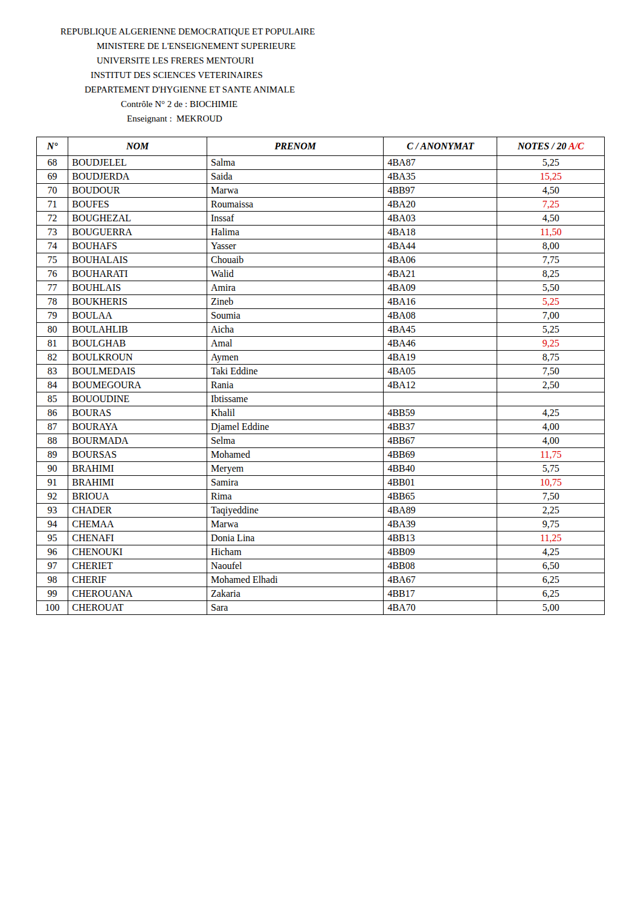REPUBLIQUE ALGERIENNE DEMOCRATIQUE ET POPULAIRE
MINISTERE DE L'ENSEIGNEMENT SUPERIEURE
UNIVERSITE LES FRERES MENTOURI
INSTITUT DES SCIENCES VETERINAIRES
DEPARTEMENT D'HYGIENNE ET SANTE ANIMALE
Contrôle N° 2 de : BIOCHIMIE
Enseignant : MEKROUD
| N° | NOM | PRENOM | C / ANONYMAT | NOTES / 20 A/C |
| --- | --- | --- | --- | --- |
| 68 | BOUDJELEL | Salma | 4BA87 | 5,25 |
| 69 | BOUDJERDA | Saida | 4BA35 | 15,25 |
| 70 | BOUDOUR | Marwa | 4BB97 | 4,50 |
| 71 | BOUFES | Roumaissa | 4BA20 | 7,25 |
| 72 | BOUGHEZAL | Inssaf | 4BA03 | 4,50 |
| 73 | BOUGUERRA | Halima | 4BA18 | 11,50 |
| 74 | BOUHAFS | Yasser | 4BA44 | 8,00 |
| 75 | BOUHALAIS | Chouaib | 4BA06 | 7,75 |
| 76 | BOUHARATI | Walid | 4BA21 | 8,25 |
| 77 | BOUHLAIS | Amira | 4BA09 | 5,50 |
| 78 | BOUKHERIS | Zineb | 4BA16 | 5,25 |
| 79 | BOULAA | Soumia | 4BA08 | 7,00 |
| 80 | BOULAHLIB | Aicha | 4BA45 | 5,25 |
| 81 | BOULGHAB | Amal | 4BA46 | 9,25 |
| 82 | BOULKROUN | Aymen | 4BA19 | 8,75 |
| 83 | BOULMEDAIS | Taki Eddine | 4BA05 | 7,50 |
| 84 | BOUMEGOURA | Rania | 4BA12 | 2,50 |
| 85 | BOUOUDINE | Ibtissame | | |
| 86 | BOURAS | Khalil | 4BB59 | 4,25 |
| 87 | BOURAYA | Djamel Eddine | 4BB37 | 4,00 |
| 88 | BOURMADA | Selma | 4BB67 | 4,00 |
| 89 | BOURSAS | Mohamed | 4BB69 | 11,75 |
| 90 | BRAHIMI | Meryem | 4BB40 | 5,75 |
| 91 | BRAHIMI | Samira | 4BB01 | 10,75 |
| 92 | BRIOUA | Rima | 4BB65 | 7,50 |
| 93 | CHADER | Taqiyeddine | 4BA89 | 2,25 |
| 94 | CHEMAA | Marwa | 4BA39 | 9,75 |
| 95 | CHENAFI | Donia Lina | 4BB13 | 11,25 |
| 96 | CHENOUKI | Hicham | 4BB09 | 4,25 |
| 97 | CHERIET | Naoufel | 4BB08 | 6,50 |
| 98 | CHERIF | Mohamed Elhadi | 4BA67 | 6,25 |
| 99 | CHEROUANA | Zakaria | 4BB17 | 6,25 |
| 100 | CHEROUAT | Sara | 4BA70 | 5,00 |